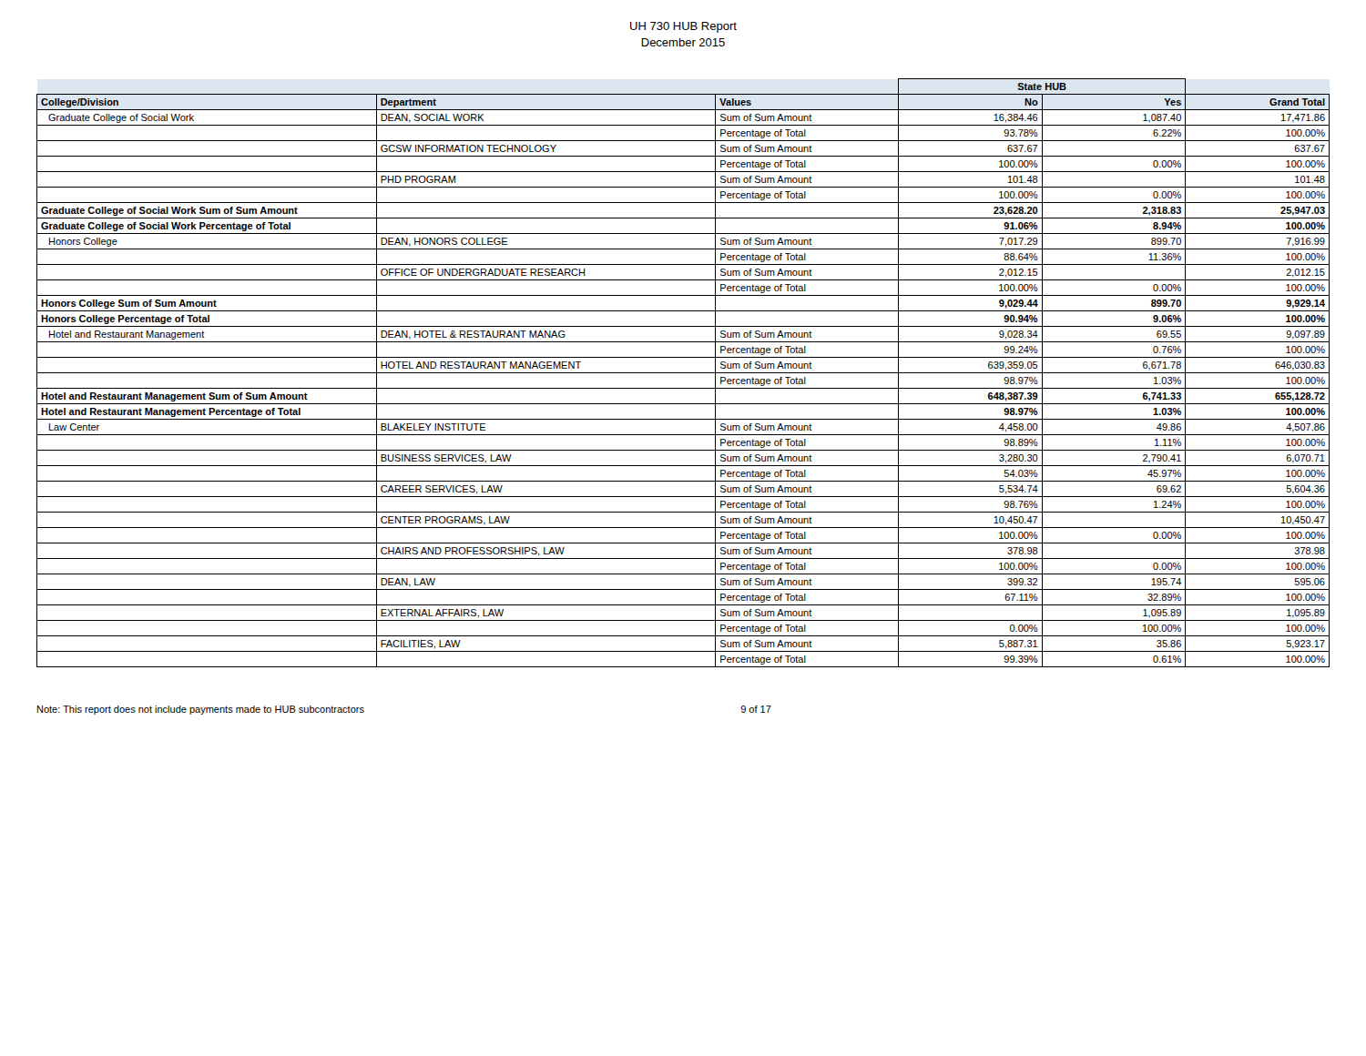UH 730 HUB Report
December 2015
| | | | State HUB | |
| --- | --- | --- | --- | --- |
| College/Division | Department | Values | No | Yes | Grand Total |
| Graduate College of Social Work | DEAN, SOCIAL WORK | Sum of Sum Amount | 16,384.46 | 1,087.40 | 17,471.86 |
| | | Percentage of Total | 93.78% | 6.22% | 100.00% |
| | GCSW INFORMATION TECHNOLOGY | Sum of Sum Amount | 637.67 | | 637.67 |
| | | Percentage of Total | 100.00% | 0.00% | 100.00% |
| | PHD PROGRAM | Sum of Sum Amount | 101.48 | | 101.48 |
| | | Percentage of Total | 100.00% | 0.00% | 100.00% |
| Graduate College of Social Work Sum of Sum Amount | | | 23,628.20 | 2,318.83 | 25,947.03 |
| Graduate College of Social Work Percentage of Total | | | 91.06% | 8.94% | 100.00% |
| Honors College | DEAN, HONORS COLLEGE | Sum of Sum Amount | 7,017.29 | 899.70 | 7,916.99 |
| | | Percentage of Total | 88.64% | 11.36% | 100.00% |
| | OFFICE OF UNDERGRADUATE RESEARCH | Sum of Sum Amount | 2,012.15 | | 2,012.15 |
| | | Percentage of Total | 100.00% | 0.00% | 100.00% |
| Honors College Sum of Sum Amount | | | 9,029.44 | 899.70 | 9,929.14 |
| Honors College Percentage of Total | | | 90.94% | 9.06% | 100.00% |
| Hotel and Restaurant Management | DEAN, HOTEL & RESTAURANT MANAG | Sum of Sum Amount | 9,028.34 | 69.55 | 9,097.89 |
| | | Percentage of Total | 99.24% | 0.76% | 100.00% |
| | HOTEL AND RESTAURANT MANAGEMENT | Sum of Sum Amount | 639,359.05 | 6,671.78 | 646,030.83 |
| | | Percentage of Total | 98.97% | 1.03% | 100.00% |
| Hotel and Restaurant Management Sum of Sum Amount | | | 648,387.39 | 6,741.33 | 655,128.72 |
| Hotel and Restaurant Management Percentage of Total | | | 98.97% | 1.03% | 100.00% |
| Law Center | BLAKELEY INSTITUTE | Sum of Sum Amount | 4,458.00 | 49.86 | 4,507.86 |
| | | Percentage of Total | 98.89% | 1.11% | 100.00% |
| | BUSINESS SERVICES, LAW | Sum of Sum Amount | 3,280.30 | 2,790.41 | 6,070.71 |
| | | Percentage of Total | 54.03% | 45.97% | 100.00% |
| | CAREER SERVICES, LAW | Sum of Sum Amount | 5,534.74 | 69.62 | 5,604.36 |
| | | Percentage of Total | 98.76% | 1.24% | 100.00% |
| | CENTER PROGRAMS, LAW | Sum of Sum Amount | 10,450.47 | | 10,450.47 |
| | | Percentage of Total | 100.00% | 0.00% | 100.00% |
| | CHAIRS AND PROFESSORSHIPS, LAW | Sum of Sum Amount | 378.98 | | 378.98 |
| | | Percentage of Total | 100.00% | 0.00% | 100.00% |
| | DEAN, LAW | Sum of Sum Amount | 399.32 | 195.74 | 595.06 |
| | | Percentage of Total | 67.11% | 32.89% | 100.00% |
| | EXTERNAL AFFAIRS, LAW | Sum of Sum Amount | | 1,095.89 | 1,095.89 |
| | | Percentage of Total | 0.00% | 100.00% | 100.00% |
| | FACILITIES, LAW | Sum of Sum Amount | 5,887.31 | 35.86 | 5,923.17 |
| | | Percentage of Total | 99.39% | 0.61% | 100.00% |
Note: This report does not include payments made to HUB subcontractors
9 of 17